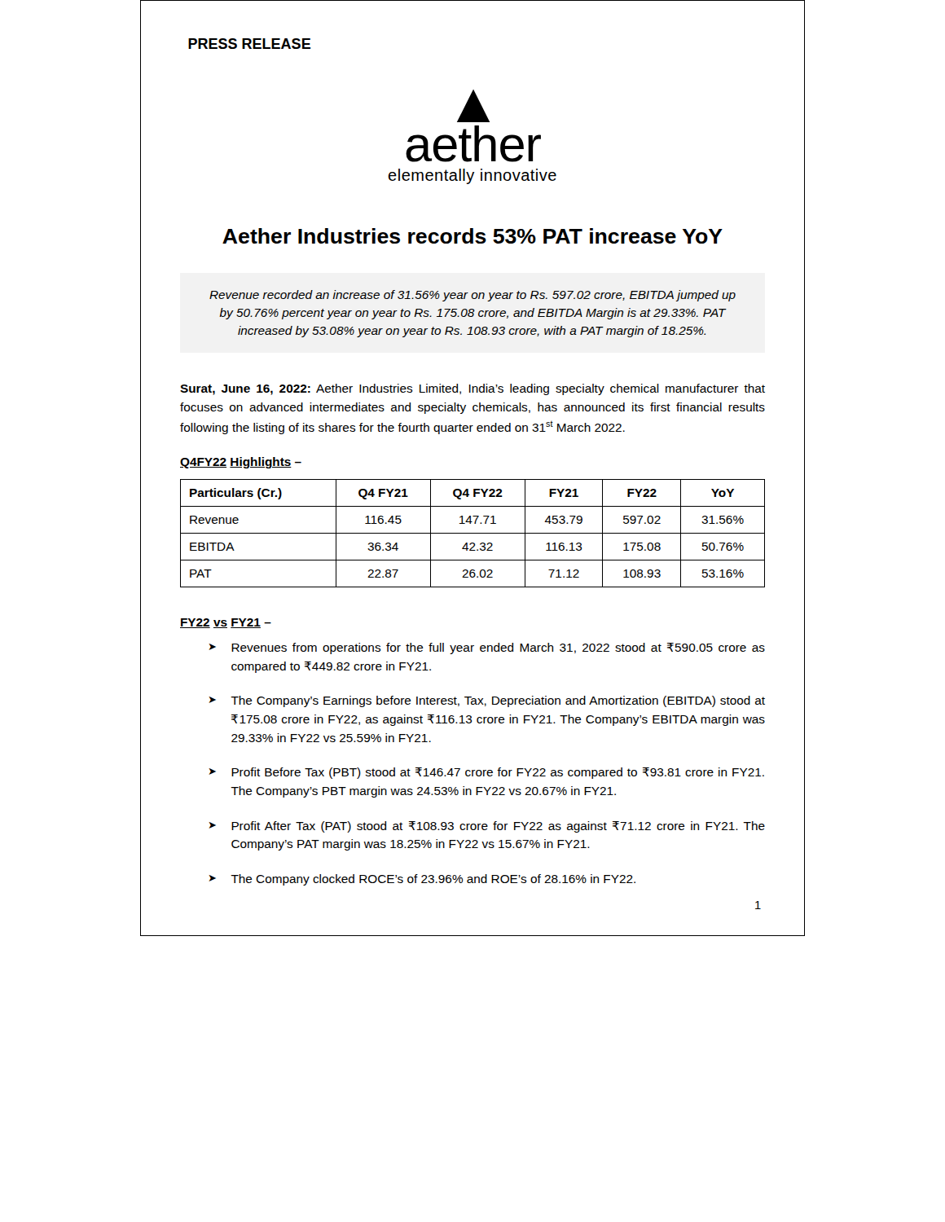PRESS RELEASE
▲
aether
elementally innovative
Aether Industries records 53% PAT increase YoY
Revenue recorded an increase of 31.56% year on year to Rs. 597.02 crore, EBITDA jumped up by 50.76% percent year on year to Rs. 175.08 crore, and EBITDA Margin is at 29.33%. PAT increased by 53.08% year on year to Rs. 108.93 crore, with a PAT margin of 18.25%.
Surat, June 16, 2022: Aether Industries Limited, India’s leading specialty chemical manufacturer that focuses on advanced intermediates and specialty chemicals, has announced its first financial results following the listing of its shares for the fourth quarter ended on 31st March 2022.
Q4FY22 Highlights –
| Particulars (Cr.) | Q4 FY21 | Q4 FY22 | FY21 | FY22 | YoY |
| --- | --- | --- | --- | --- | --- |
| Revenue | 116.45 | 147.71 | 453.79 | 597.02 | 31.56% |
| EBITDA | 36.34 | 42.32 | 116.13 | 175.08 | 50.76% |
| PAT | 22.87 | 26.02 | 71.12 | 108.93 | 53.16% |
FY22 vs FY21 –
Revenues from operations for the full year ended March 31, 2022 stood at ₹590.05 crore as compared to ₹449.82 crore in FY21.
The Company’s Earnings before Interest, Tax, Depreciation and Amortization (EBITDA) stood at ₹175.08 crore in FY22, as against ₹116.13 crore in FY21. The Company’s EBITDA margin was 29.33% in FY22 vs 25.59% in FY21.
Profit Before Tax (PBT) stood at ₹146.47 crore for FY22 as compared to ₹93.81 crore in FY21. The Company’s PBT margin was 24.53% in FY22 vs 20.67% in FY21.
Profit After Tax (PAT) stood at ₹108.93 crore for FY22 as against ₹71.12 crore in FY21. The Company’s PAT margin was 18.25% in FY22 vs 15.67% in FY21.
The Company clocked ROCE’s of 23.96% and ROE’s of 28.16% in FY22.
1